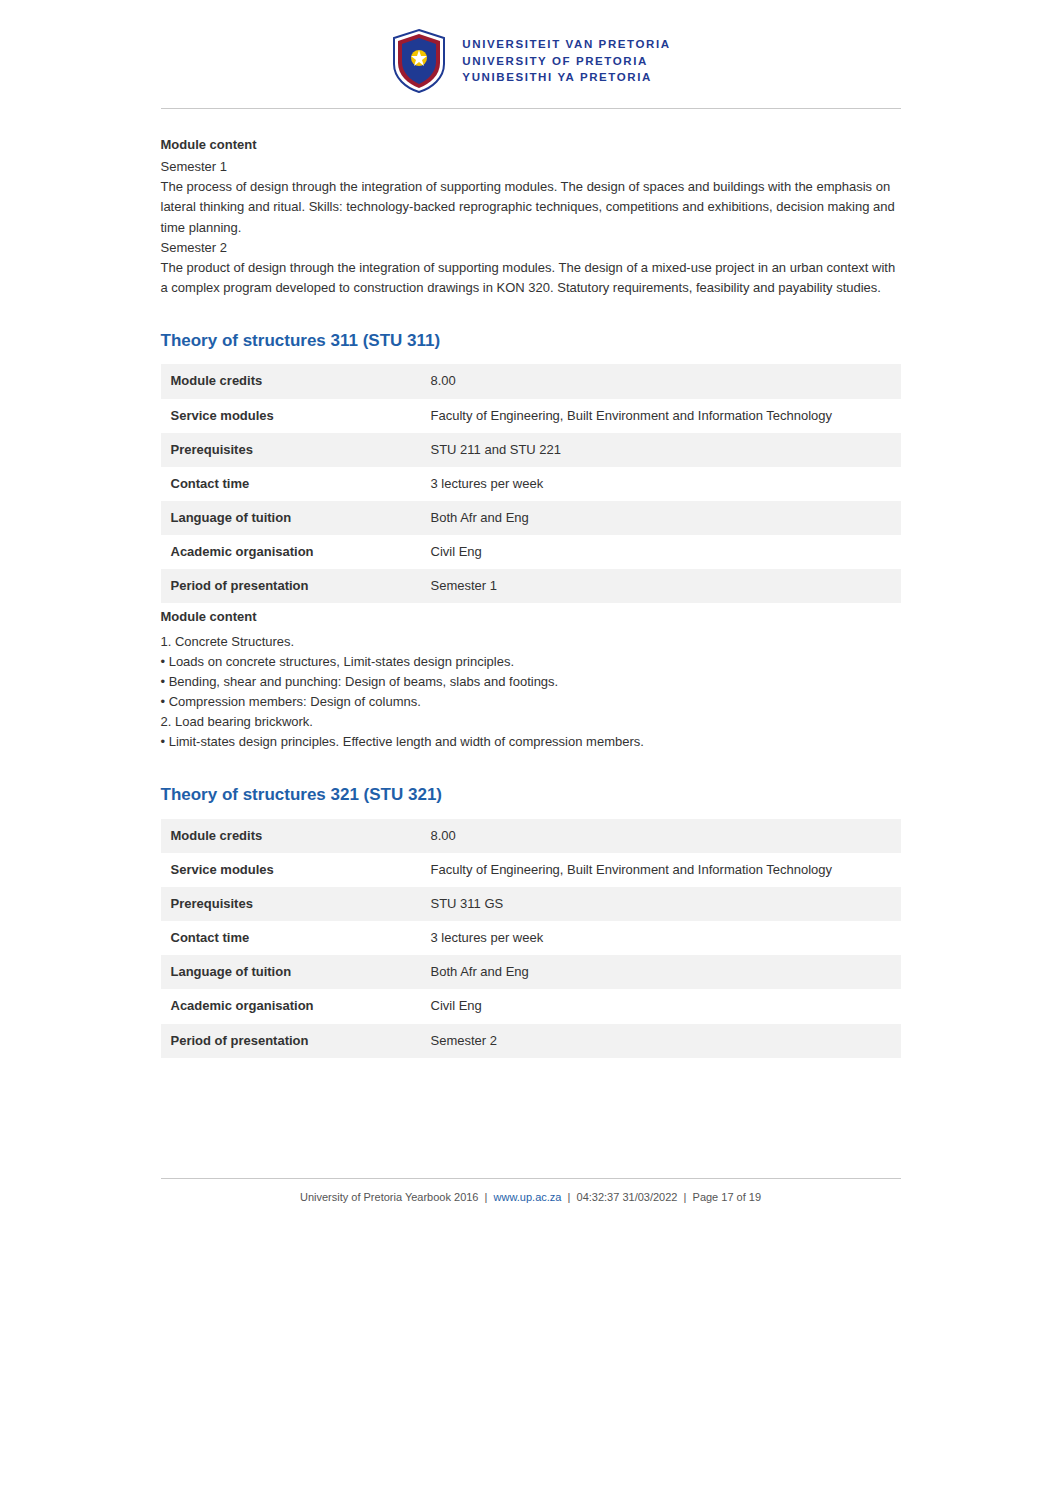Universiteit van Pretoria
University of Pretoria
Yunibesithi ya Pretoria
Module content
Semester 1
The process of design through the integration of supporting modules. The design of spaces and buildings with the emphasis on lateral thinking and ritual. Skills: technology-backed reprographic techniques, competitions and exhibitions, decision making and time planning.
Semester 2
The product of design through the integration of supporting modules. The design of a mixed-use project in an urban context with a complex program developed to construction drawings in KON 320. Statutory requirements, feasibility and payability studies.
Theory of structures 311 (STU 311)
| Module credits | 8.00 |
| Service modules | Faculty of Engineering, Built Environment and Information Technology |
| Prerequisites | STU 211 and STU 221 |
| Contact time | 3 lectures per week |
| Language of tuition | Both Afr and Eng |
| Academic organisation | Civil Eng |
| Period of presentation | Semester 1 |
Module content
1. Concrete Structures.
• Loads on concrete structures, Limit-states design principles.
• Bending, shear and punching: Design of beams, slabs and footings.
• Compression members: Design of columns.
2. Load bearing brickwork.
• Limit-states design principles. Effective length and width of compression members.
Theory of structures 321 (STU 321)
| Module credits | 8.00 |
| Service modules | Faculty of Engineering, Built Environment and Information Technology |
| Prerequisites | STU 311 GS |
| Contact time | 3 lectures per week |
| Language of tuition | Both Afr and Eng |
| Academic organisation | Civil Eng |
| Period of presentation | Semester 2 |
University of Pretoria Yearbook 2016 | www.up.ac.za | 04:32:37 31/03/2022 | Page 17 of 19